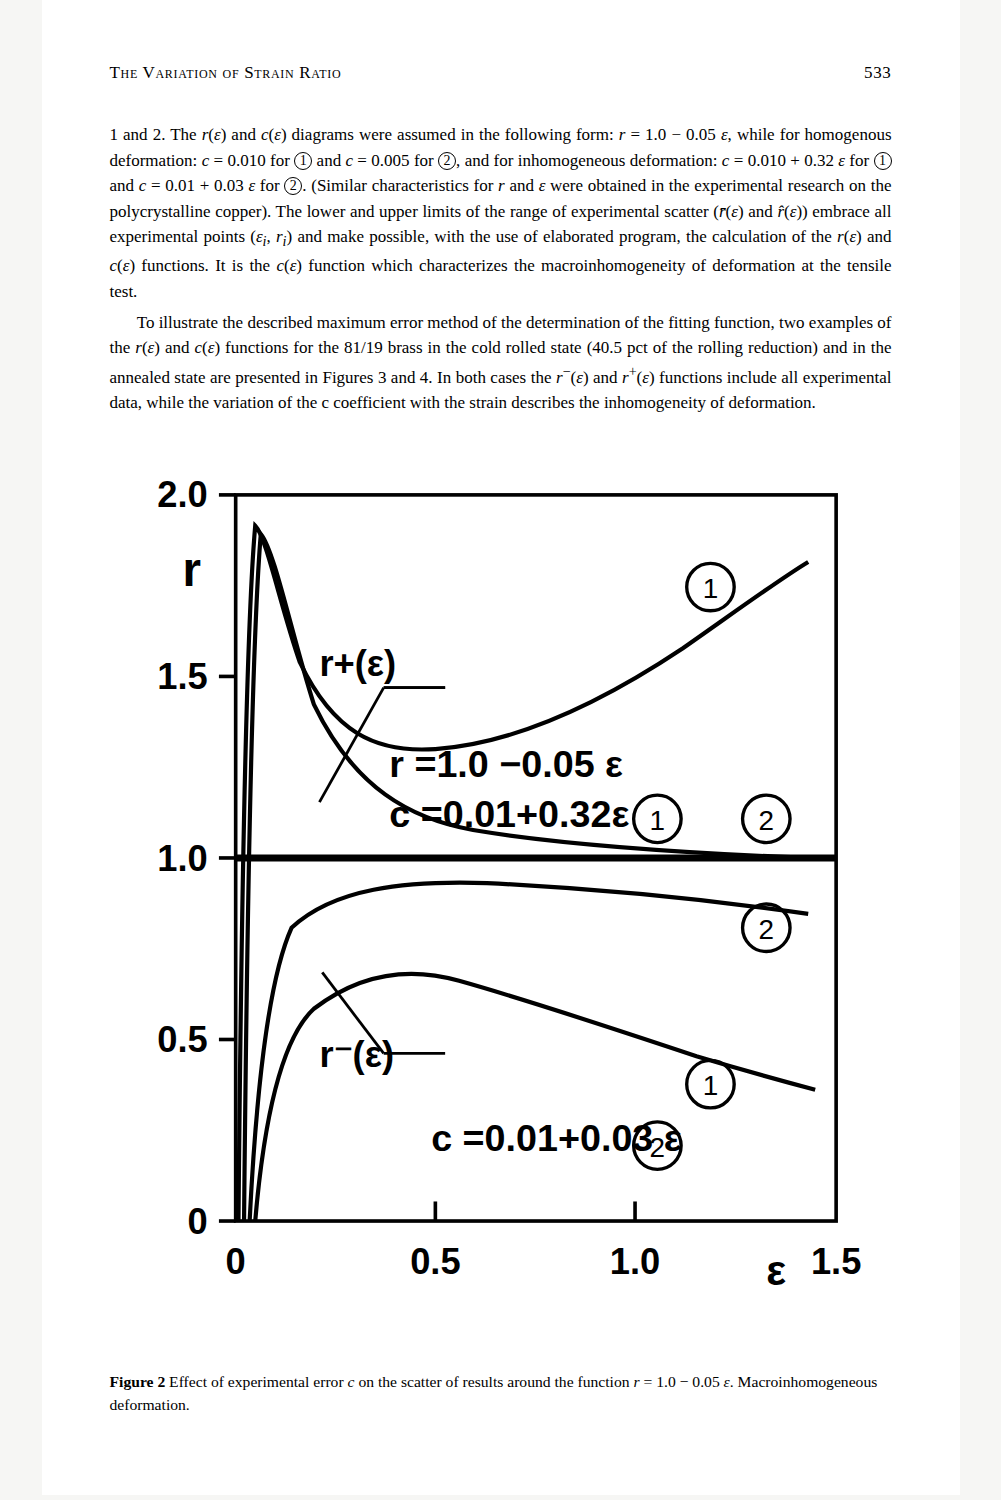The Variation of Strain Ratio 533
1 and 2. The r(ε) and c(ε) diagrams were assumed in the following form: r = 1.0 − 0.05 ε, while for homogenous deformation: c = 0.010 for 1 and c = 0.005 for 2, and for inhomogeneous deformation: c = 0.010 + 0.32 ε for 1 and c = 0.01 + 0.03 ε for 2. (Similar characteristics for r and ε were obtained in the experimental research on the polycrystalline copper). The lower and upper limits of the range of experimental scatter (r̄(ε) and r̂(ε)) embrace all experimental points (εi, ri) and make possible, with the use of elaborated program, the calculation of the r(ε) and c(ε) functions. It is the c(ε) function which characterizes the macroinhomogeneity of deformation at the tensile test.
To illustrate the described maximum error method of the determination of the fitting function, two examples of the r(ε) and c(ε) functions for the 81/19 brass in the cold rolled state (40.5 pct of the rolling reduction) and in the annealed state are presented in Figures 3 and 4. In both cases the r−(ε) and r+(ε) functions include all experimental data, while the variation of the c coefficient with the strain describes the inhomogeneity of deformation.
Figure 2: Effect of experimental error c on the scatter of results Plot of strain ratio r versus strain epsilon from 0 to 1.5. Upper and lower bounding curves r+(epsilon) and r-(epsilon) diverge from r = 1.0 for curve 1 (c = 0.01 + 0.32 epsilon) and stay close to 1.0 for curve 2 (c = 0.01 + 0.03 epsilon). 2.0 1.5 1.0 0.5 0 0 0.5 1.0 1.5 r ε r+(ε) r⁻(ε) r =1.0 −0.05 ε c =0.01+0.32ε c =0.01+0.03 ε 1 2 2 1 1 2
Figure 2 Effect of experimental error c on the scatter of results around the function r = 1.0 − 0.05 ε. Macroinhomogeneous deformation.